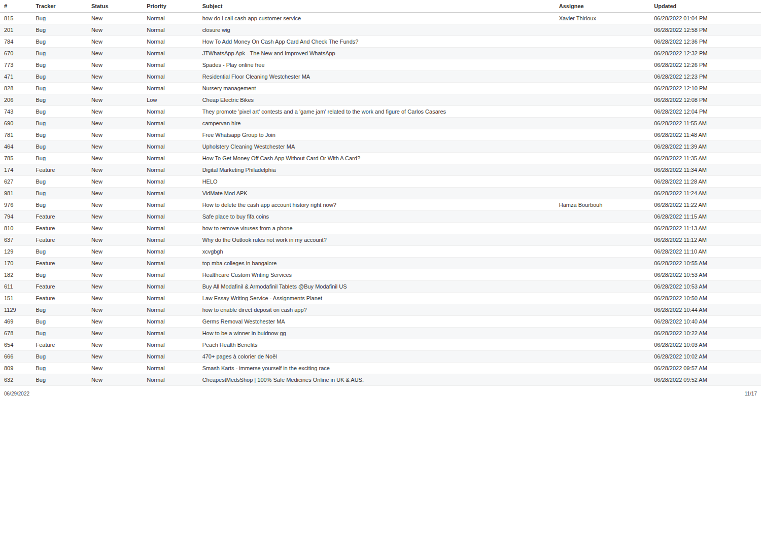| # | Tracker | Status | Priority | Subject | Assignee | Updated |
| --- | --- | --- | --- | --- | --- | --- |
| 815 | Bug | New | Normal | how do i call cash app customer service | Xavier Thirioux | 06/28/2022 01:04 PM |
| 201 | Bug | New | Normal | closure wig | | 06/28/2022 12:58 PM |
| 784 | Bug | New | Normal | How To Add Money On Cash App Card And Check The Funds? | | 06/28/2022 12:36 PM |
| 670 | Bug | New | Normal | JTWhatsApp Apk - The New and Improved WhatsApp | | 06/28/2022 12:32 PM |
| 773 | Bug | New | Normal | Spades - Play online free | | 06/28/2022 12:26 PM |
| 471 | Bug | New | Normal | Residential Floor Cleaning Westchester MA | | 06/28/2022 12:23 PM |
| 828 | Bug | New | Normal | Nursery management | | 06/28/2022 12:10 PM |
| 206 | Bug | New | Low | Cheap Electric Bikes | | 06/28/2022 12:08 PM |
| 743 | Bug | New | Normal | They promote 'pixel art' contests and a 'game jam' related to the work and figure of Carlos Casares | | 06/28/2022 12:04 PM |
| 690 | Bug | New | Normal | campervan hire | | 06/28/2022 11:55 AM |
| 781 | Bug | New | Normal | Free Whatsapp Group to Join | | 06/28/2022 11:48 AM |
| 464 | Bug | New | Normal | Upholstery Cleaning Westchester MA | | 06/28/2022 11:39 AM |
| 785 | Bug | New | Normal | How To Get Money Off Cash App Without Card Or With A Card? | | 06/28/2022 11:35 AM |
| 174 | Feature | New | Normal | Digital Marketing Philadelphia | | 06/28/2022 11:34 AM |
| 627 | Bug | New | Normal | HELO | | 06/28/2022 11:28 AM |
| 981 | Bug | New | Normal | VidMate Mod APK | | 06/28/2022 11:24 AM |
| 976 | Bug | New | Normal | How to delete the cash app account history right now? | Hamza Bourbouh | 06/28/2022 11:22 AM |
| 794 | Feature | New | Normal | Safe place to buy fifa coins | | 06/28/2022 11:15 AM |
| 810 | Feature | New | Normal | how to remove viruses from a phone | | 06/28/2022 11:13 AM |
| 637 | Feature | New | Normal | Why do the Outlook rules not work in my account? | | 06/28/2022 11:12 AM |
| 129 | Bug | New | Normal | xcvgbgh | | 06/28/2022 11:10 AM |
| 170 | Feature | New | Normal | top mba colleges in bangalore | | 06/28/2022 10:55 AM |
| 182 | Bug | New | Normal | Healthcare Custom Writing Services | | 06/28/2022 10:53 AM |
| 611 | Feature | New | Normal | Buy All Modafinil & Armodafinil Tablets @Buy Modafinil US | | 06/28/2022 10:53 AM |
| 151 | Feature | New | Normal | Law Essay Writing Service - Assignments Planet | | 06/28/2022 10:50 AM |
| 1129 | Bug | New | Normal | how to enable direct deposit on cash app? | | 06/28/2022 10:44 AM |
| 469 | Bug | New | Normal | Germs Removal Westchester MA | | 06/28/2022 10:40 AM |
| 678 | Bug | New | Normal | How to be a winner in buidnow gg | | 06/28/2022 10:22 AM |
| 654 | Feature | New | Normal | Peach Health Benefits | | 06/28/2022 10:03 AM |
| 666 | Bug | New | Normal | 470+ pages à colorier de Noël | | 06/28/2022 10:02 AM |
| 809 | Bug | New | Normal | Smash Karts - immerse yourself in the exciting race | | 06/28/2022 09:57 AM |
| 632 | Bug | New | Normal | CheapestMedsShop / 100% Safe Medicines Online in UK & AUS. | | 06/28/2022 09:52 AM |
06/29/2022 11/17